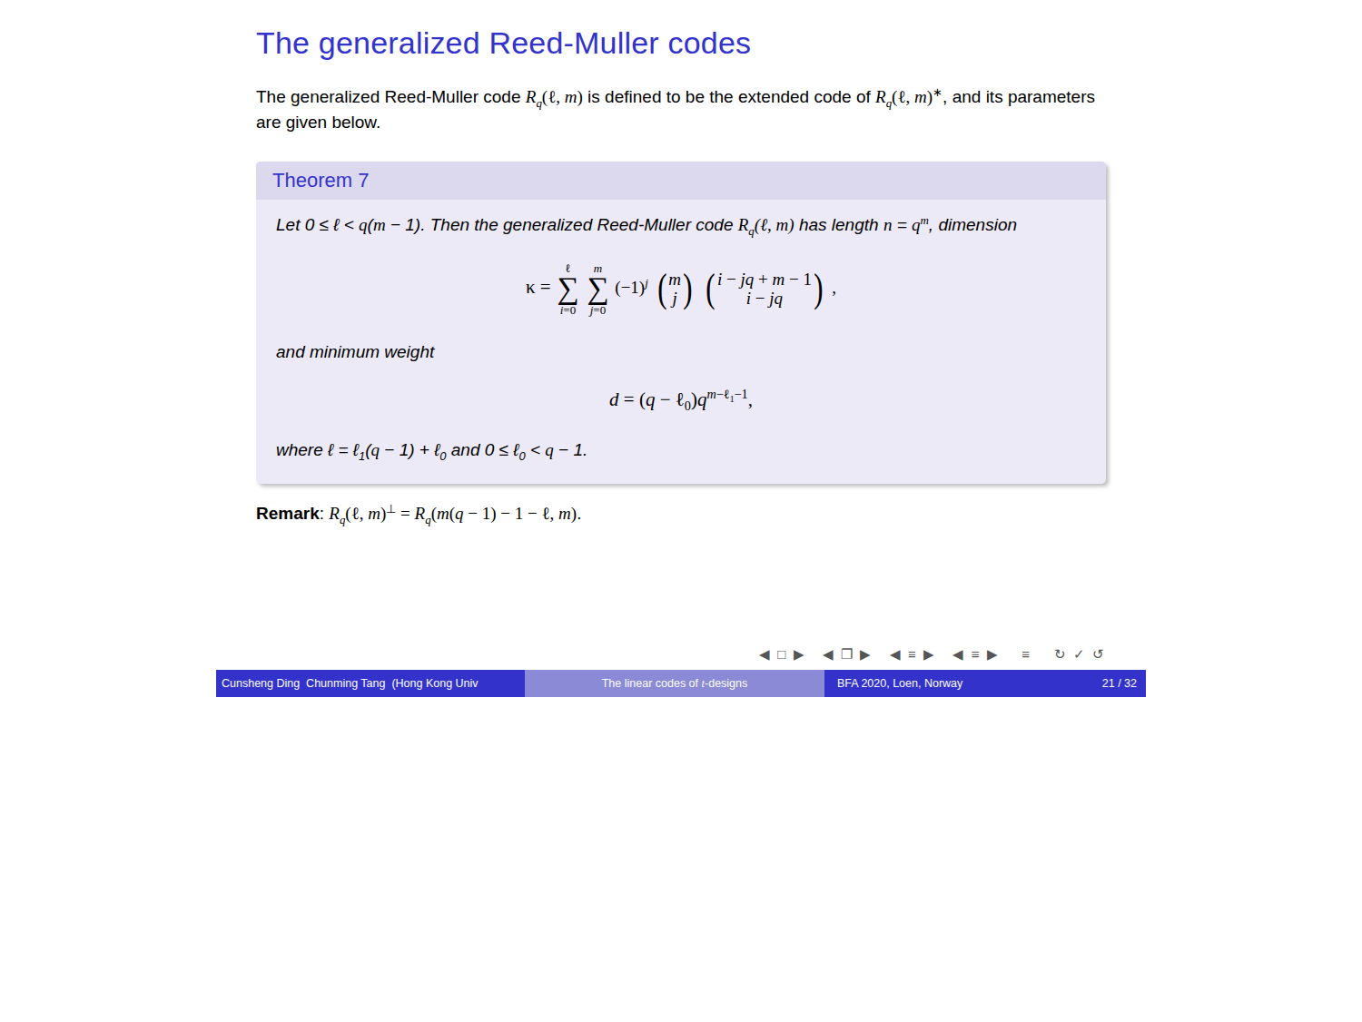The generalized Reed-Muller codes
The generalized Reed-Muller code Rq(ℓ, m) is defined to be the extended code of Rq(ℓ, m)∗, and its parameters are given below.
Theorem 7
Let 0 ≤ ℓ < q(m − 1). Then the generalized Reed-Muller code Rq(ℓ, m) has length n = qm, dimension
κ = ℓ ∑ i=0 m ∑ j=0 (−1)j (m
j) (i − jq + m − 1
i − jq) ,
and minimum weight
d = (q − ℓ0)qm−ℓ1−1,
where ℓ = ℓ1(q − 1) + ℓ0 and 0 ≤ ℓ0 < q − 1.
Remark: Rq(ℓ, m)⊥ = Rq(m(q − 1) − 1 − ℓ, m).
◀ □ ▶ ◀ ❐ ▶ ◀ ≡ ▶ ◀ ≡ ▶ ≡ ↻ ✓ ↺
Cunsheng Ding Chunming Tang (Hong Kong Univ
The linear codes of t-designs
BFA 2020, Loen, Norway 21 / 32